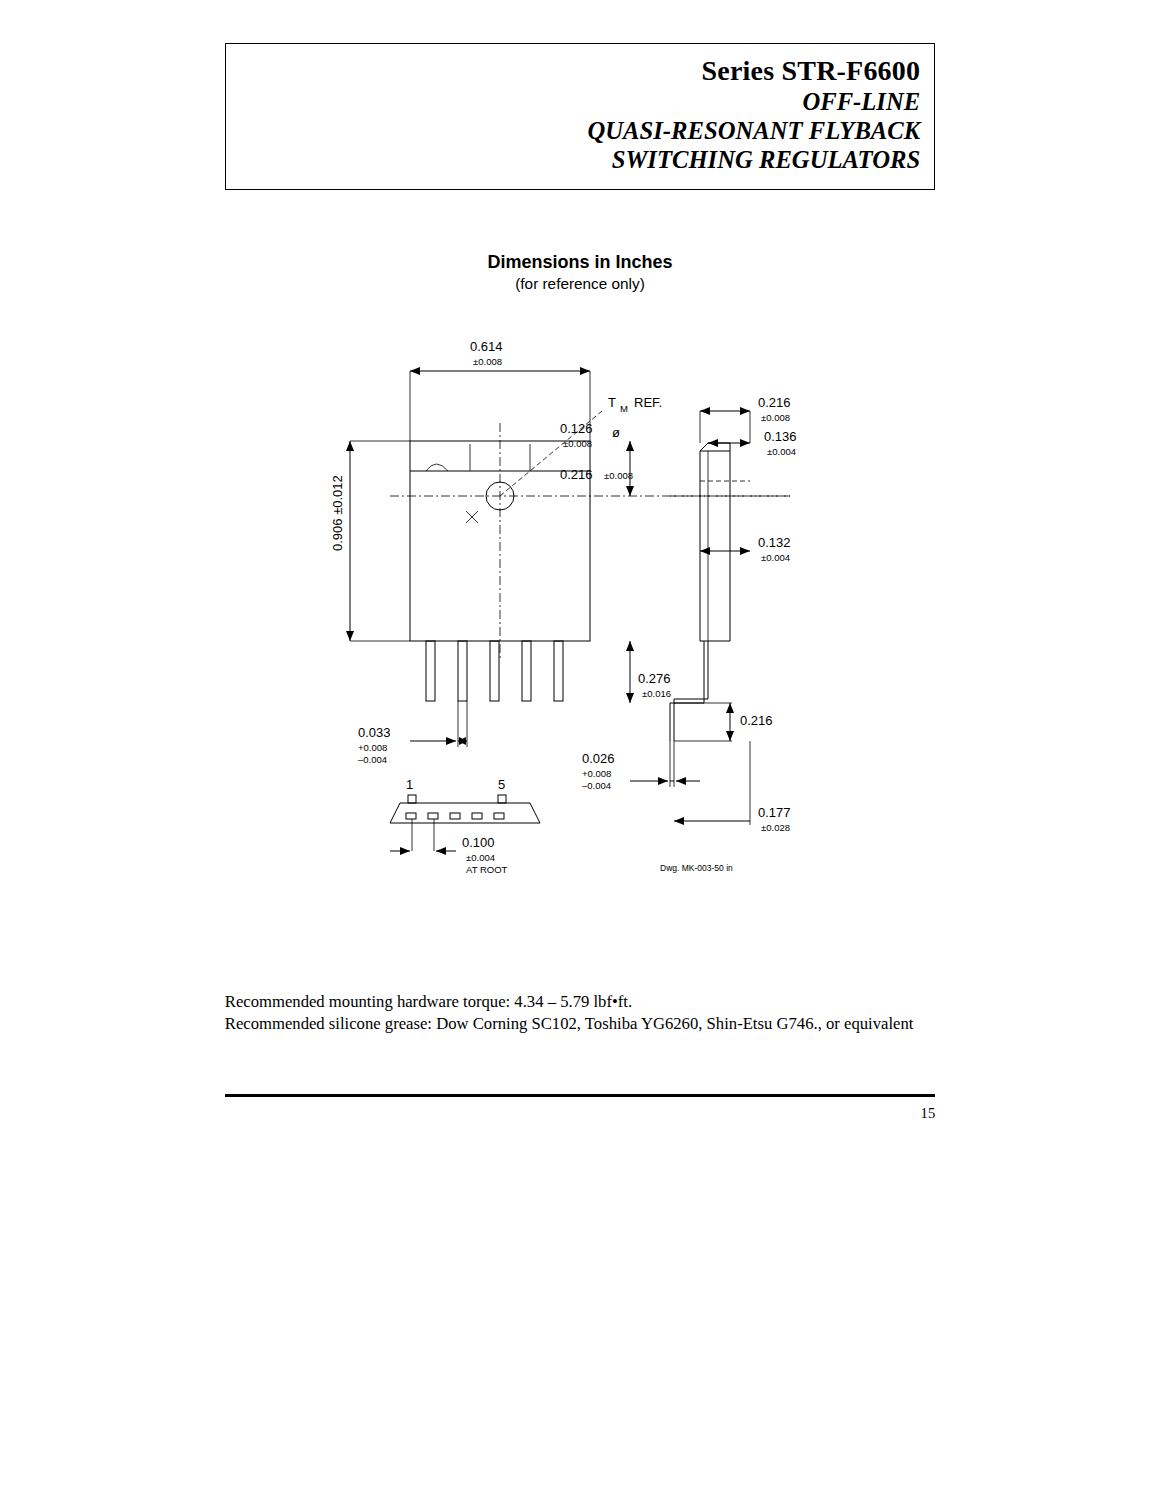Series STR-F6600
OFF-LINE
QUASI-RESONANT FLYBACK
SWITCHING REGULATORS
Dimensions in Inches
(for reference only)
0.614 ±0.008 0.906 ±0.012 T M REF. 0.126 ±0.008 ø 0.216 ±0.008 0.276 ±0.016 0.033 +0.008 –0.004 1 5 0.100 ±0.004 AT ROOT 0.216 ±0.008 0.136 ±0.004 0.132 ±0.004 0.216 0.026 +0.008 –0.004 0.177 ±0.028 Dwg. MK-003-50 in
Recommended mounting hardware torque: 4.34 – 5.79 lbf•ft.
Recommended silicone grease: Dow Corning SC102, Toshiba YG6260, Shin-Etsu G746., or equivalent
15